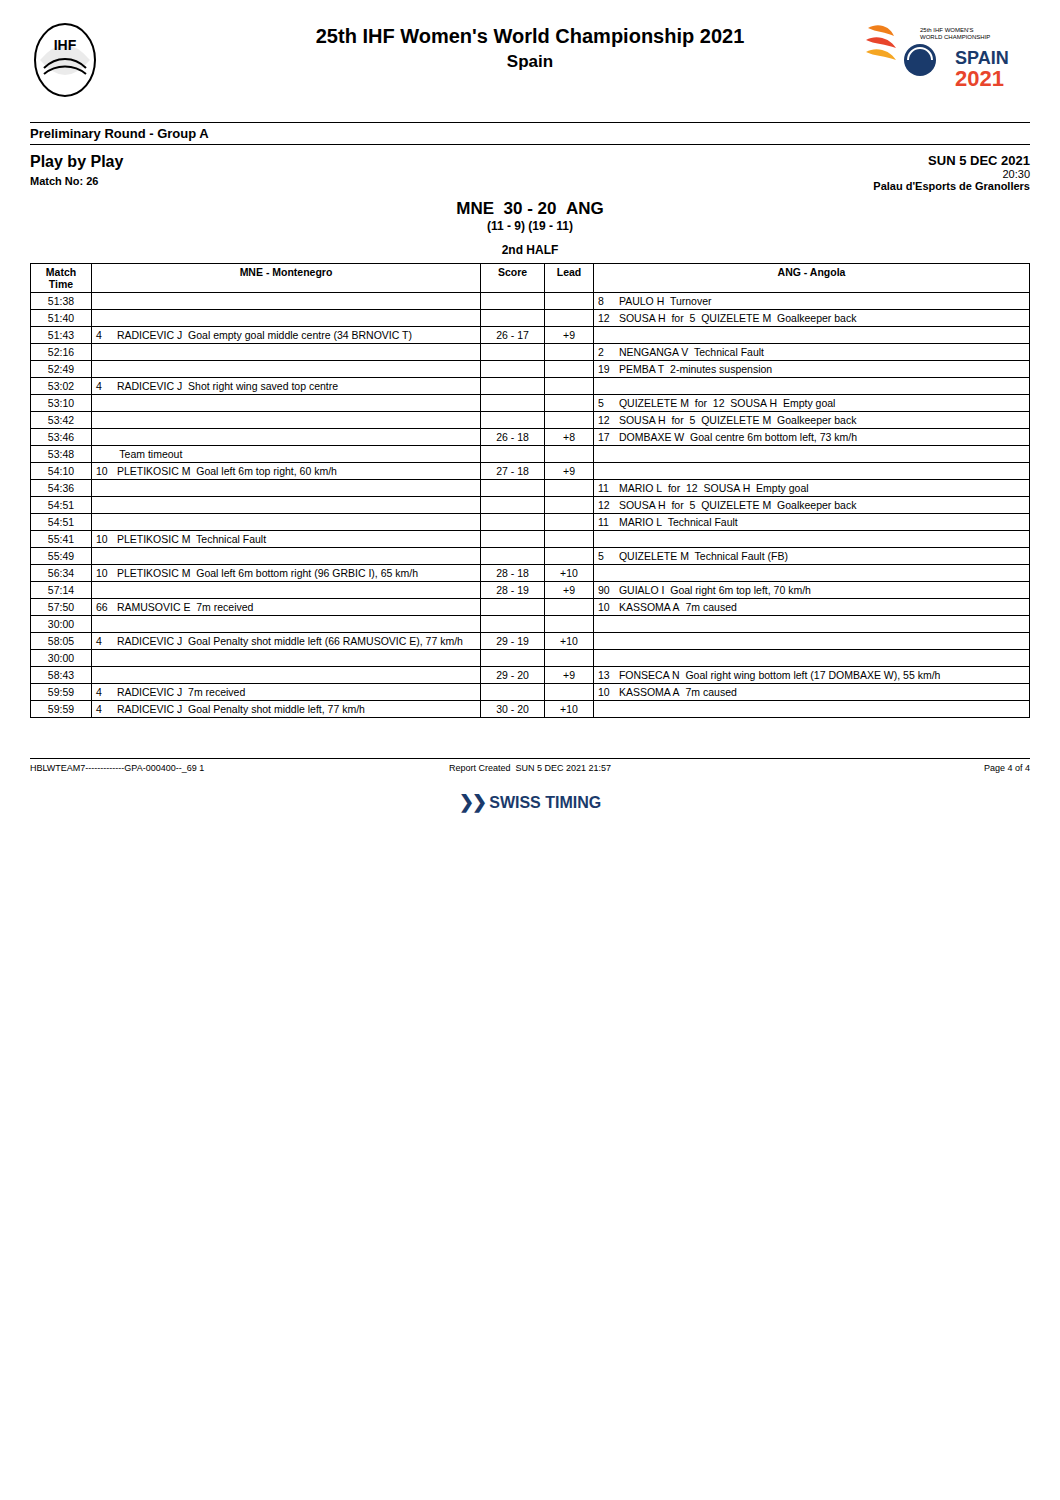IHF
25th IHF Women's World Championship 2021
Spain
25th IHF WOMEN'S WORLD CHAMPIONSHIP SPAIN 2021
Preliminary Round - Group A
Play by Play
Match No: 26
SUN 5 DEC 2021
20:30
Palau d'Esports de Granollers
MNE 30 - 20 ANG
(11 - 9) (19 - 11)
2nd HALF
| Match Time | MNE - Montenegro | Score | Lead | ANG - Angola |
| --- | --- | --- | --- | --- |
| 51:38 | | | | 8 PAULO H Turnover |
| 51:40 | | | | 12 SOUSA H for 5 QUIZELETE M Goalkeeper back |
| 51:43 | 4 RADICEVIC J Goal empty goal middle centre (34 BRNOVIC T) | 26 - 17 | +9 | |
| 52:16 | | | | 2 NENGANGA V Technical Fault |
| 52:49 | | | | 19 PEMBA T 2-minutes suspension |
| 53:02 | 4 RADICEVIC J Shot right wing saved top centre | | | |
| 53:10 | | | | 5 QUIZELETE M for 12 SOUSA H Empty goal |
| 53:42 | | | | 12 SOUSA H for 5 QUIZELETE M Goalkeeper back |
| 53:46 | | 26 - 18 | +8 | 17 DOMBAXE W Goal centre 6m bottom left, 73 km/h |
| 53:48 | Team timeout | | | |
| 54:10 | 10 PLETIKOSIC M Goal left 6m top right, 60 km/h | 27 - 18 | +9 | |
| 54:36 | | | | 11 MARIO L for 12 SOUSA H Empty goal |
| 54:51 | | | | 12 SOUSA H for 5 QUIZELETE M Goalkeeper back |
| 54:51 | | | | 11 MARIO L Technical Fault |
| 55:41 | 10 PLETIKOSIC M Technical Fault | | | |
| 55:49 | | | | 5 QUIZELETE M Technical Fault (FB) |
| 56:34 | 10 PLETIKOSIC M Goal left 6m bottom right (96 GRBIC I), 65 km/h | 28 - 18 | +10 | |
| 57:14 | | 28 - 19 | +9 | 90 GUIALO I Goal right 6m top left, 70 km/h |
| 57:50 | 66 RAMUSOVIC E 7m received | | | 10 KASSOMA A 7m caused |
| 30:00 | | | | |
| 58:05 | 4 RADICEVIC J Goal Penalty shot middle left (66 RAMUSOVIC E), 77 km/h | 29 - 19 | +10 | |
| 30:00 | | | | |
| 58:43 | | 29 - 20 | +9 | 13 FONSECA N Goal right wing bottom left (17 DOMBAXE W), 55 km/h |
| 59:59 | 4 RADICEVIC J 7m received | | | 10 KASSOMA A 7m caused |
| 59:59 | 4 RADICEVIC J Goal Penalty shot middle left, 77 km/h | 30 - 20 | +10 | |
HBLWTEAM7-------------GPA-000400--_69 1 Report Created SUN 5 DEC 2021 21:57 Page 4 of 4
❯❯ SWISS TIMING